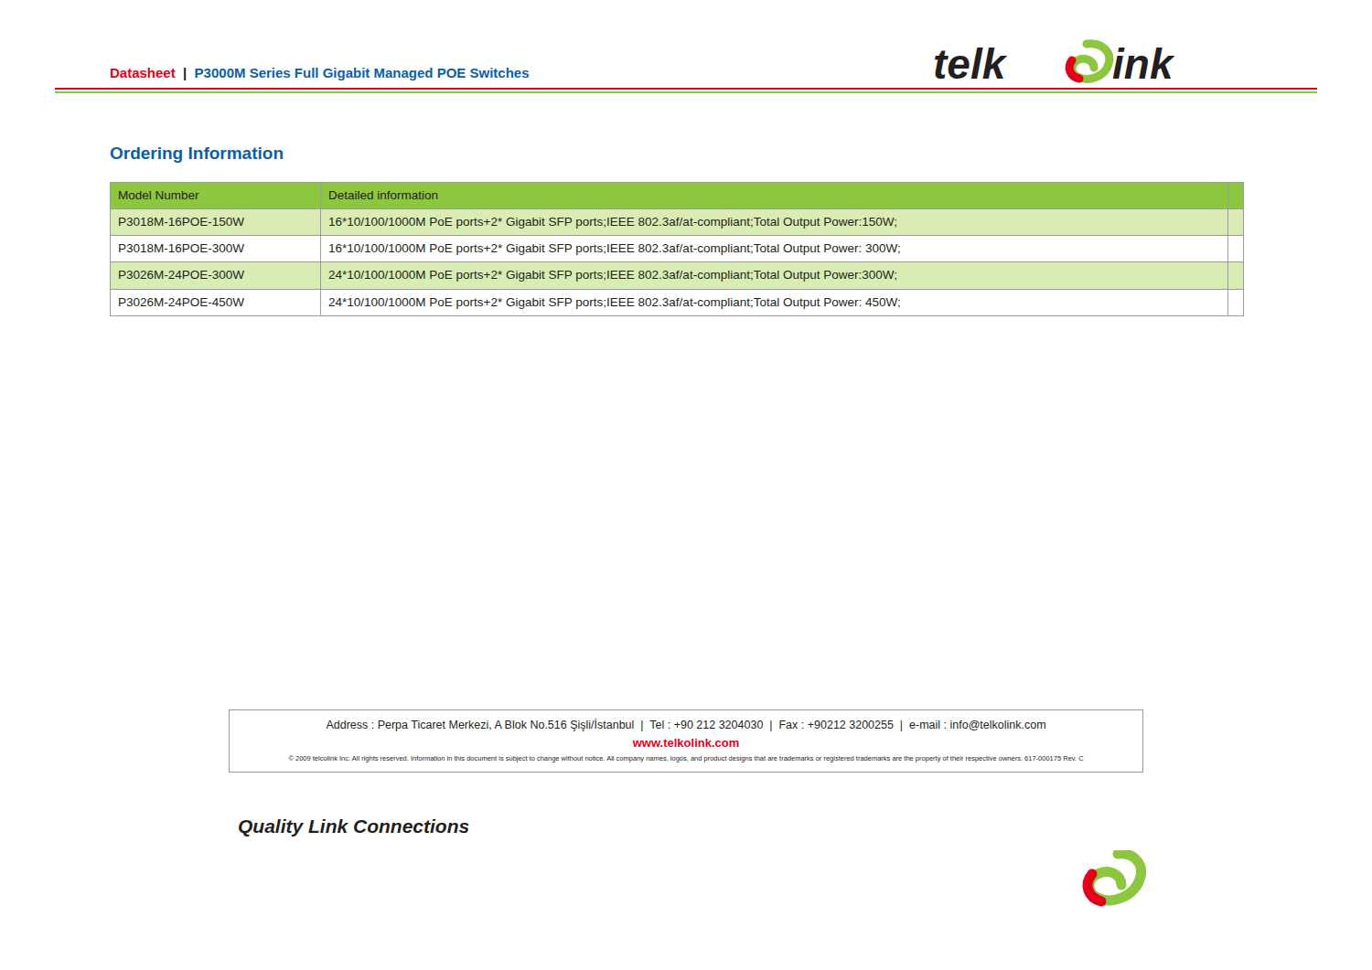Datasheet | P3000M Series Full Gigabit Managed POE Switches
telk ink
Ordering Information
| Model Number | Detailed information | |
| --- | --- | --- |
| P3018M-16POE-150W | 16*10/100/1000M PoE ports+2* Gigabit SFP ports;IEEE 802.3af/at-compliant;Total Output Power:150W; | |
| P3018M-16POE-300W | 16*10/100/1000M PoE ports+2* Gigabit SFP ports;IEEE 802.3af/at-compliant;Total Output Power: 300W; | |
| P3026M-24POE-300W | 24*10/100/1000M PoE ports+2* Gigabit SFP ports;IEEE 802.3af/at-compliant;Total Output Power:300W; | |
| P3026M-24POE-450W | 24*10/100/1000M PoE ports+2* Gigabit SFP ports;IEEE 802.3af/at-compliant;Total Output Power: 450W; | |
Address : Perpa Ticaret Merkezi, A Blok No.516 Şişli/İstanbul | Tel : +90 212 3204030 | Fax : +90212 3200255 | e-mail : info@telkolink.com
www.telkolink.com
© 2009 telcolink Inc. All rights reserved. Information in this document is subject to change without notice. All company names, logos, and product designs that are trademarks or registered trademarks are the property of their respective owners. 617-000175 Rev. C
Quality Link Connections